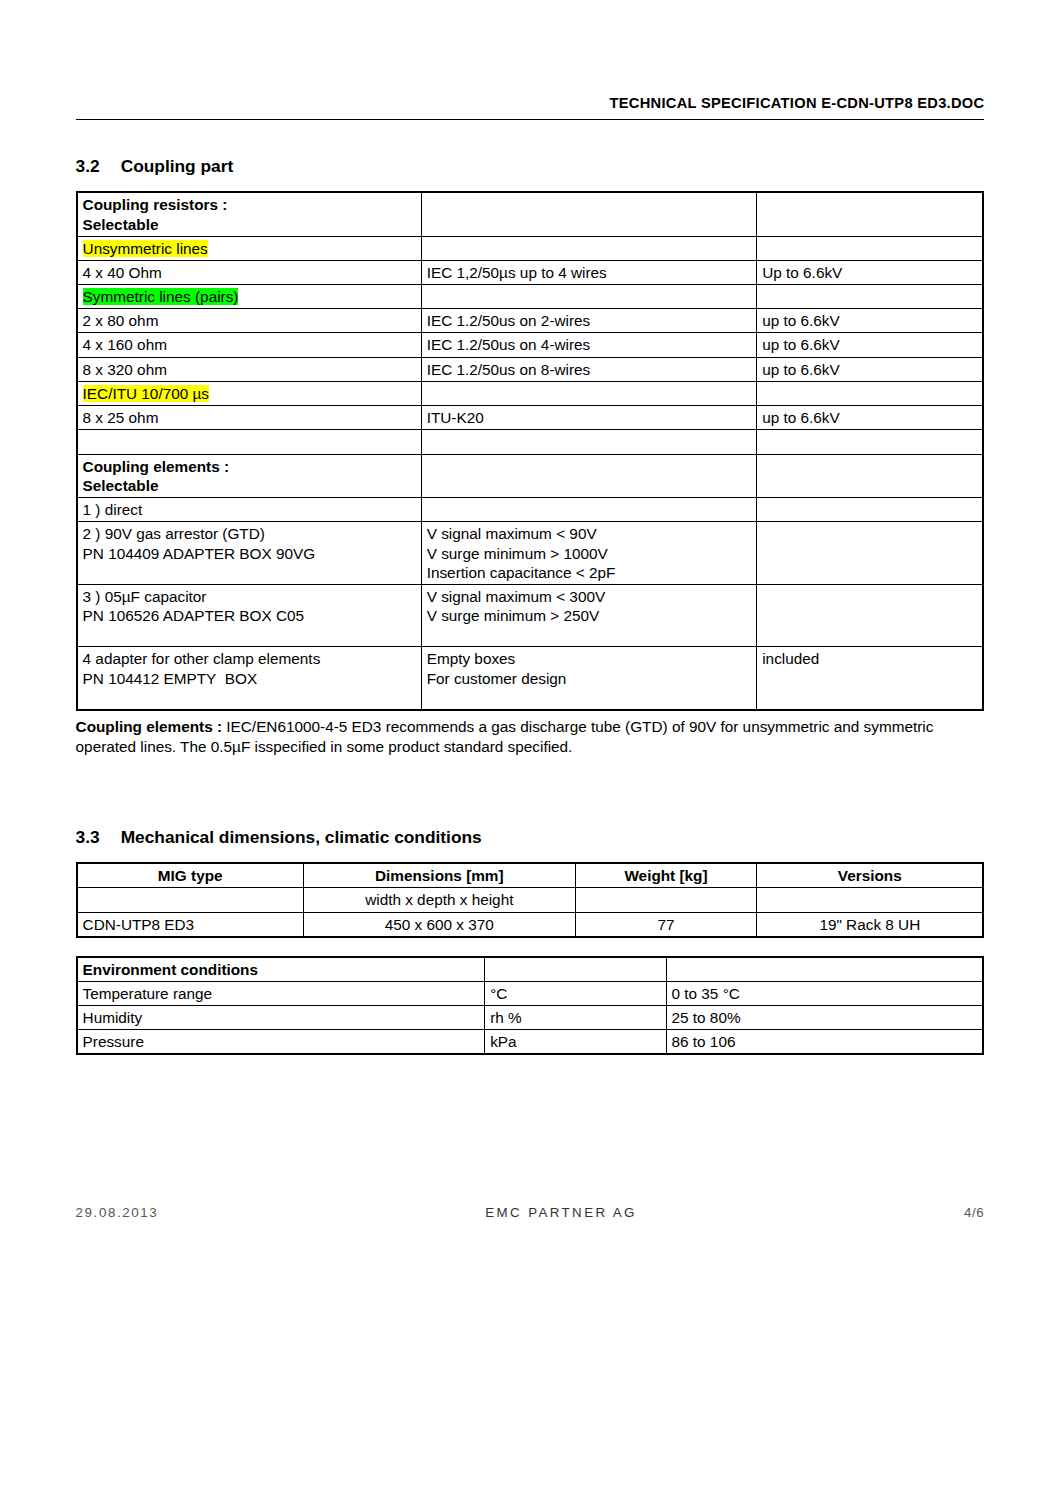TECHNICAL SPECIFICATION E-CDN-UTP8 ED3.DOC
3.2 Coupling part
| Coupling resistors : Selectable | | |
| Unsymmetric lines | | |
| 4 x 40 Ohm | IEC 1,2/50µs up to 4 wires | Up to 6.6kV |
| Symmetric lines (pairs) | | |
| 2 x 80 ohm | IEC 1.2/50us on 2-wires | up to 6.6kV |
| 4 x 160 ohm | IEC 1.2/50us on 4-wires | up to 6.6kV |
| 8 x 320 ohm | IEC 1.2/50us on 8-wires | up to 6.6kV |
| IEC/ITU 10/700 µs | | |
| 8 x 25 ohm | ITU-K20 | up to 6.6kV |
| Coupling elements : Selectable | | |
| 1 ) direct | | |
| 2 ) 90V gas arrestor (GTD) PN 104409 ADAPTER BOX 90VG | V signal maximum < 90V V surge minimum > 1000V Insertion capacitance < 2pF | |
| 3 ) 05µF capacitor PN 106526 ADAPTER BOX C05 | V signal maximum < 300V V surge minimum > 250V | |
| 4 adapter for other clamp elements PN 104412 EMPTY BOX | Empty boxes For customer design | included |
Coupling elements : IEC/EN61000-4-5 ED3 recommends a gas discharge tube (GTD) of 90V for unsymmetric and symmetric operated lines. The 0.5µF isspecified in some product standard specified.
3.3 Mechanical dimensions, climatic conditions
| MIG type | Dimensions [mm] | Weight [kg] | Versions |
| --- | --- | --- | --- |
| | width x depth x height | | |
| CDN-UTP8 ED3 | 450 x 600 x 370 | 77 | 19" Rack 8 UH |
| Environment conditions | | |
| Temperature range | °C | 0 to 35 °C |
| Humidity | rh % | 25 to 80% |
| Pressure | kPa | 86 to 106 |
29.08.2013
EMC PARTNER AG
4/6